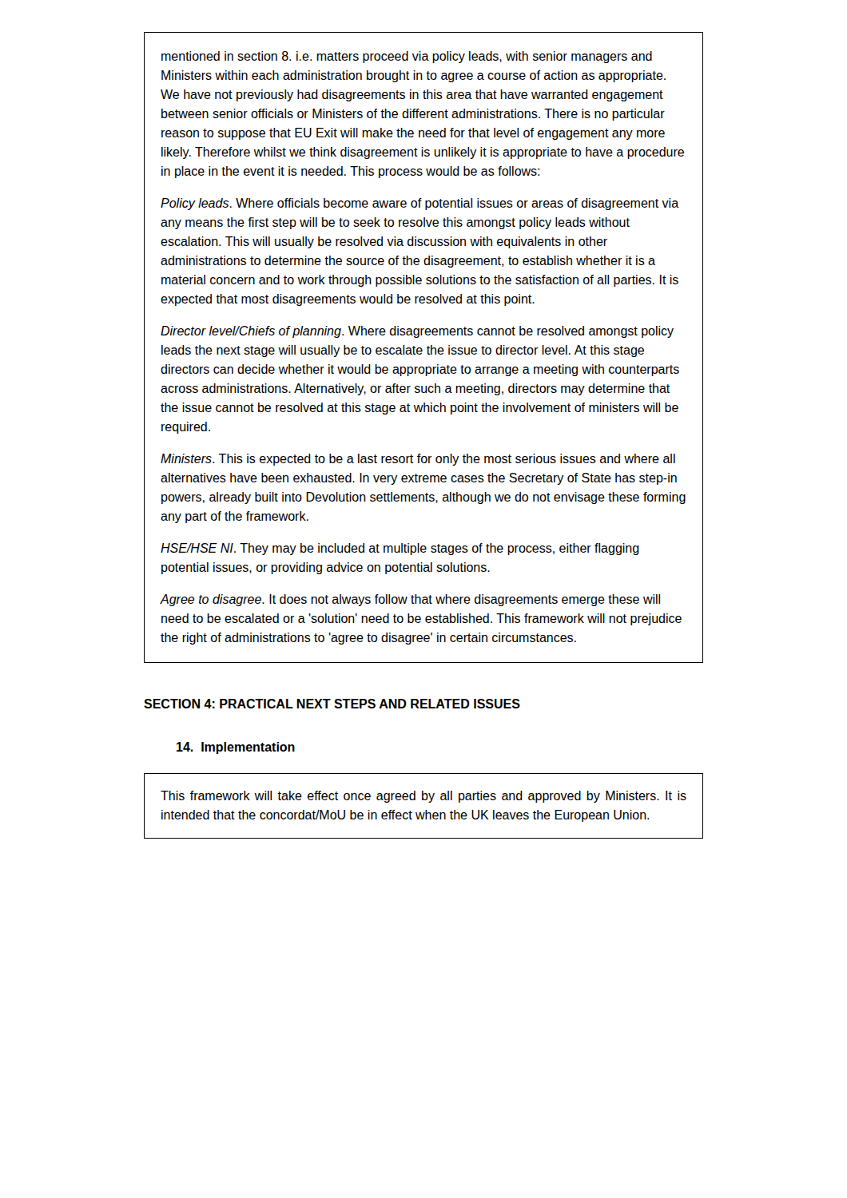mentioned in section 8. i.e. matters proceed via policy leads, with senior managers and Ministers within each administration brought in to agree a course of action as appropriate. We have not previously had disagreements in this area that have warranted engagement between senior officials or Ministers of the different administrations. There is no particular reason to suppose that EU Exit will make the need for that level of engagement any more likely. Therefore whilst we think disagreement is unlikely it is appropriate to have a procedure in place in the event it is needed. This process would be as follows:
Policy leads. Where officials become aware of potential issues or areas of disagreement via any means the first step will be to seek to resolve this amongst policy leads without escalation. This will usually be resolved via discussion with equivalents in other administrations to determine the source of the disagreement, to establish whether it is a material concern and to work through possible solutions to the satisfaction of all parties. It is expected that most disagreements would be resolved at this point.
Director level/Chiefs of planning. Where disagreements cannot be resolved amongst policy leads the next stage will usually be to escalate the issue to director level. At this stage directors can decide whether it would be appropriate to arrange a meeting with counterparts across administrations. Alternatively, or after such a meeting, directors may determine that the issue cannot be resolved at this stage at which point the involvement of ministers will be required.
Ministers. This is expected to be a last resort for only the most serious issues and where all alternatives have been exhausted. In very extreme cases the Secretary of State has step-in powers, already built into Devolution settlements, although we do not envisage these forming any part of the framework.
HSE/HSE NI. They may be included at multiple stages of the process, either flagging potential issues, or providing advice on potential solutions.
Agree to disagree. It does not always follow that where disagreements emerge these will need to be escalated or a 'solution' need to be established. This framework will not prejudice the right of administrations to 'agree to disagree' in certain circumstances.
Section 4: Practical next steps and related issues
14. Implementation
This framework will take effect once agreed by all parties and approved by Ministers. It is intended that the concordat/MoU be in effect when the UK leaves the European Union.